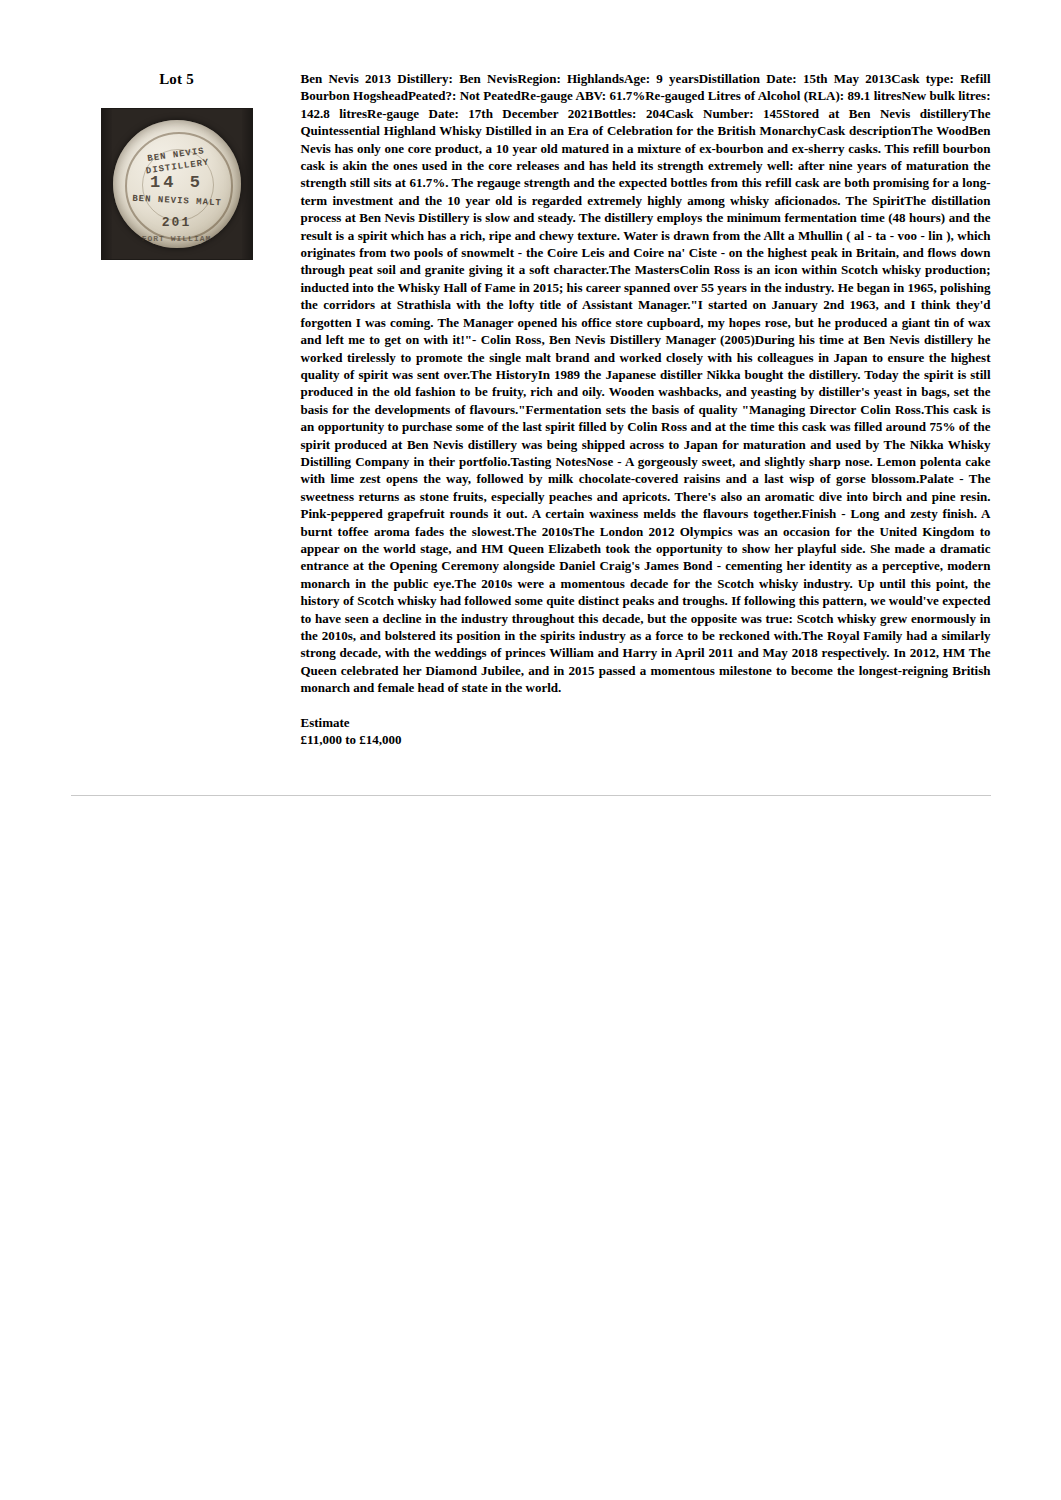Lot 5
Ben Nevis Distillery
14 5
Ben Nevis Malt
201
Fort William
Ben Nevis 2013 Distillery: Ben NevisRegion: HighlandsAge: 9 yearsDistillation Date: 15th May 2013Cask type: Refill Bourbon HogsheadPeated?: Not PeatedRe-gauge ABV: 61.7%Re-gauged Litres of Alcohol (RLA): 89.1 litresNew bulk litres: 142.8 litresRe-gauge Date: 17th December 2021Bottles: 204Cask Number: 145Stored at Ben Nevis distilleryThe Quintessential Highland Whisky Distilled in an Era of Celebration for the British MonarchyCask descriptionThe WoodBen Nevis has only one core product, a 10 year old matured in a mixture of ex-bourbon and ex-sherry casks. This refill bourbon cask is akin the ones used in the core releases and has held its strength extremely well: after nine years of maturation the strength still sits at 61.7%. The regauge strength and the expected bottles from this refill cask are both promising for a long-term investment and the 10 year old is regarded extremely highly among whisky aficionados. The SpiritThe distillation process at Ben Nevis Distillery is slow and steady. The distillery employs the minimum fermentation time (48 hours) and the result is a spirit which has a rich, ripe and chewy texture. Water is drawn from the Allt a Mhullin ( al - ta - voo - lin ), which originates from two pools of snowmelt - the Coire Leis and Coire na' Ciste - on the highest peak in Britain, and flows down through peat soil and granite giving it a soft character.The MastersColin Ross is an icon within Scotch whisky production; inducted into the Whisky Hall of Fame in 2015; his career spanned over 55 years in the industry. He began in 1965, polishing the corridors at Strathisla with the lofty title of Assistant Manager."I started on January 2nd 1963, and I think they'd forgotten I was coming. The Manager opened his office store cupboard, my hopes rose, but he produced a giant tin of wax and left me to get on with it!"- Colin Ross, Ben Nevis Distillery Manager (2005)During his time at Ben Nevis distillery he worked tirelessly to promote the single malt brand and worked closely with his colleagues in Japan to ensure the highest quality of spirit was sent over.The HistoryIn 1989 the Japanese distiller Nikka bought the distillery. Today the spirit is still produced in the old fashion to be fruity, rich and oily. Wooden washbacks, and yeasting by distiller's yeast in bags, set the basis for the developments of flavours."Fermentation sets the basis of quality "Managing Director Colin Ross.This cask is an opportunity to purchase some of the last spirit filled by Colin Ross and at the time this cask was filled around 75% of the spirit produced at Ben Nevis distillery was being shipped across to Japan for maturation and used by The Nikka Whisky Distilling Company in their portfolio.Tasting NotesNose - A gorgeously sweet, and slightly sharp nose. Lemon polenta cake with lime zest opens the way, followed by milk chocolate-covered raisins and a last wisp of gorse blossom.Palate - The sweetness returns as stone fruits, especially peaches and apricots. There's also an aromatic dive into birch and pine resin. Pink-peppered grapefruit rounds it out. A certain waxiness melds the flavours together.Finish - Long and zesty finish. A burnt toffee aroma fades the slowest.The 2010sThe London 2012 Olympics was an occasion for the United Kingdom to appear on the world stage, and HM Queen Elizabeth took the opportunity to show her playful side. She made a dramatic entrance at the Opening Ceremony alongside Daniel Craig's James Bond - cementing her identity as a perceptive, modern monarch in the public eye.The 2010s were a momentous decade for the Scotch whisky industry. Up until this point, the history of Scotch whisky had followed some quite distinct peaks and troughs. If following this pattern, we would've expected to have seen a decline in the industry throughout this decade, but the opposite was true: Scotch whisky grew enormously in the 2010s, and bolstered its position in the spirits industry as a force to be reckoned with.The Royal Family had a similarly strong decade, with the weddings of princes William and Harry in April 2011 and May 2018 respectively. In 2012, HM The Queen celebrated her Diamond Jubilee, and in 2015 passed a momentous milestone to become the longest-reigning British monarch and female head of state in the world.
Estimate
£11,000 to £14,000